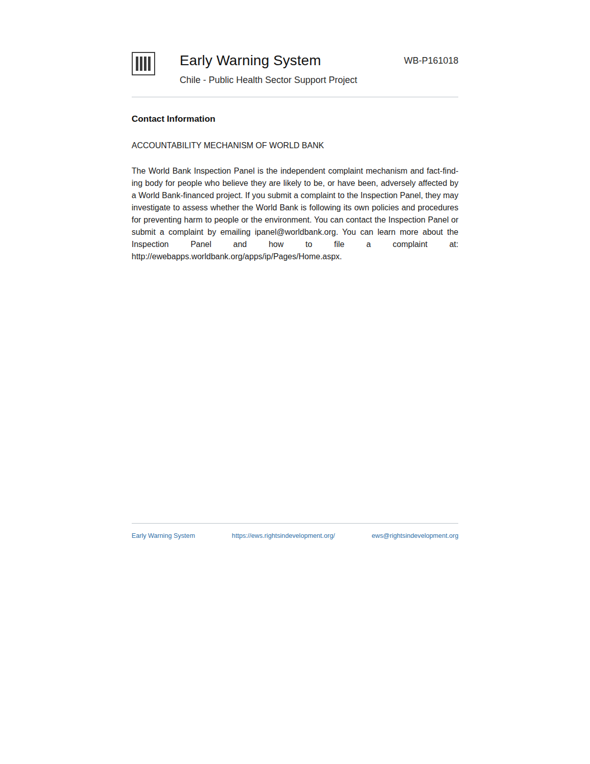Early Warning System
Chile - Public Health Sector Support Project
WB-P161018
Contact Information
ACCOUNTABILITY MECHANISM OF WORLD BANK
The World Bank Inspection Panel is the independent complaint mechanism and fact-finding body for people who believe they are likely to be, or have been, adversely affected by a World Bank-financed project. If you submit a complaint to the Inspection Panel, they may investigate to assess whether the World Bank is following its own policies and procedures for preventing harm to people or the environment. You can contact the Inspection Panel or submit a complaint by emailing ipanel@worldbank.org. You can learn more about the Inspection Panel and how to file a complaint at: http://ewebapps.worldbank.org/apps/ip/Pages/Home.aspx.
Early Warning System
https://ews.rightsindevelopment.org/
ews@rightsindevelopment.org